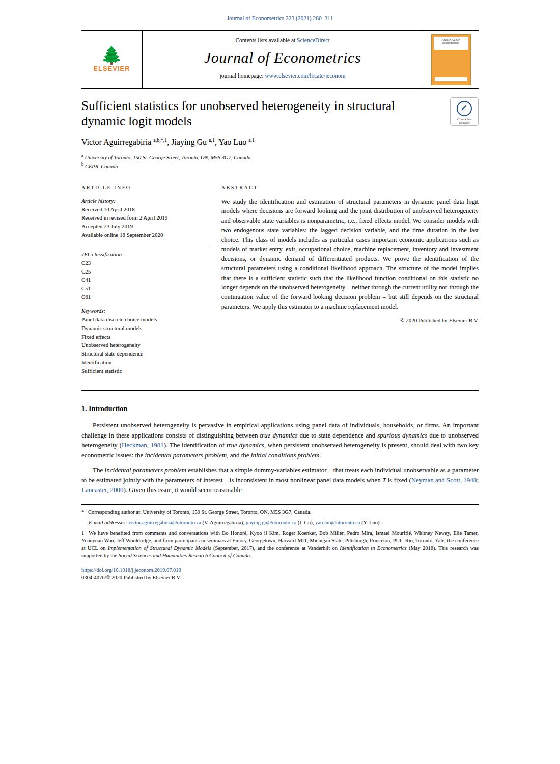Journal of Econometrics 223 (2021) 280–311
🌲
ELSEVIER
Contents lists available at ScienceDirect
Journal of Econometrics
journal homepage: www.elsevier.com/locate/jeconom
JOURNAL OF
Econometrics
Check for
updates
Sufficient statistics for unobserved heterogeneity in structural dynamic logit models
Victor Aguirregabiria a,b,*,1, Jiaying Gu a,1, Yao Luo a,1
a University of Toronto, 150 St. George Street, Toronto, ON, M5S 3G7, Canada
b CEPR, Canada
Article info
Article history:
Received 10 April 2018
Received in revised form 2 April 2019
Accepted 23 July 2019
Available online 18 September 2020
JEL classification:
C23
C25
C41
C51
C61
Keywords:
Panel data discrete choice models
Dynamic structural models
Fixed effects
Unobserved heterogeneity
Structural state dependence
Identification
Sufficient statistic
Abstract
We study the identification and estimation of structural parameters in dynamic panel data logit models where decisions are forward-looking and the joint distribution of unobserved heterogeneity and observable state variables is nonparametric, i.e., fixed-effects model. We consider models with two endogenous state variables: the lagged decision variable, and the time duration in the last choice. This class of models includes as particular cases important economic applications such as models of market entry–exit, occupational choice, machine replacement, inventory and investment decisions, or dynamic demand of differentiated products. We prove the identification of the structural parameters using a conditional likelihood approach. The structure of the model implies that there is a sufficient statistic such that the likelihood function conditional on this statistic no longer depends on the unobserved heterogeneity – neither through the current utility nor through the continuation value of the forward-looking decision problem – but still depends on the structural parameters. We apply this estimator to a machine replacement model.
© 2020 Published by Elsevier B.V.
1. Introduction
Persistent unobserved heterogeneity is pervasive in empirical applications using panel data of individuals, households, or firms. An important challenge in these applications consists of distinguishing between true dynamics due to state dependence and spurious dynamics due to unobserved heterogeneity (Heckman, 1981). The identification of true dynamics, when persistent unobserved heterogeneity is present, should deal with two key econometric issues: the incidental parameters problem, and the initial conditions problem.
The incidental parameters problem establishes that a simple dummy-variables estimator – that treats each individual unobservable as a parameter to be estimated jointly with the parameters of interest – is inconsistent in most nonlinear panel data models when T is fixed (Neyman and Scott, 1948; Lancaster, 2000). Given this issue, it would seem reasonable
* Corresponding author at: University of Toronto, 150 St. George Street, Toronto, ON, M5S 3G7, Canada.
E-mail addresses: victor.aguirregabiria@utoronto.ca (V. Aguirregabiria), jiaying.gu@utoronto.ca (J. Gu), yao.luo@utoronto.ca (Y. Luo).
1 We have benefited from comments and conversations with Bo Honoré, Kyoo il Kim, Roger Koenker, Bob Miller, Pedro Mira, Ismael Mourifié, Whitney Newey, Elie Tamer, Yuanyuan Wan, Jeff Wooldridge, and from participants in seminars at Emory, Georgetown, Harvard-MIT, Michigan State, Pittsburgh, Princeton, PUC-Rio, Toronto, Yale, the conference at UCL on Implementation of Structural Dynamic Models (September, 2017), and the conference at Vanderbilt on Identification in Econometrics (May 2018). This research was supported by the Social Sciences and Humanities Research Council of Canada.
https://doi.org/10.1016/j.jeconom.2019.07.010
0304-4076/© 2020 Published by Elsevier B.V.